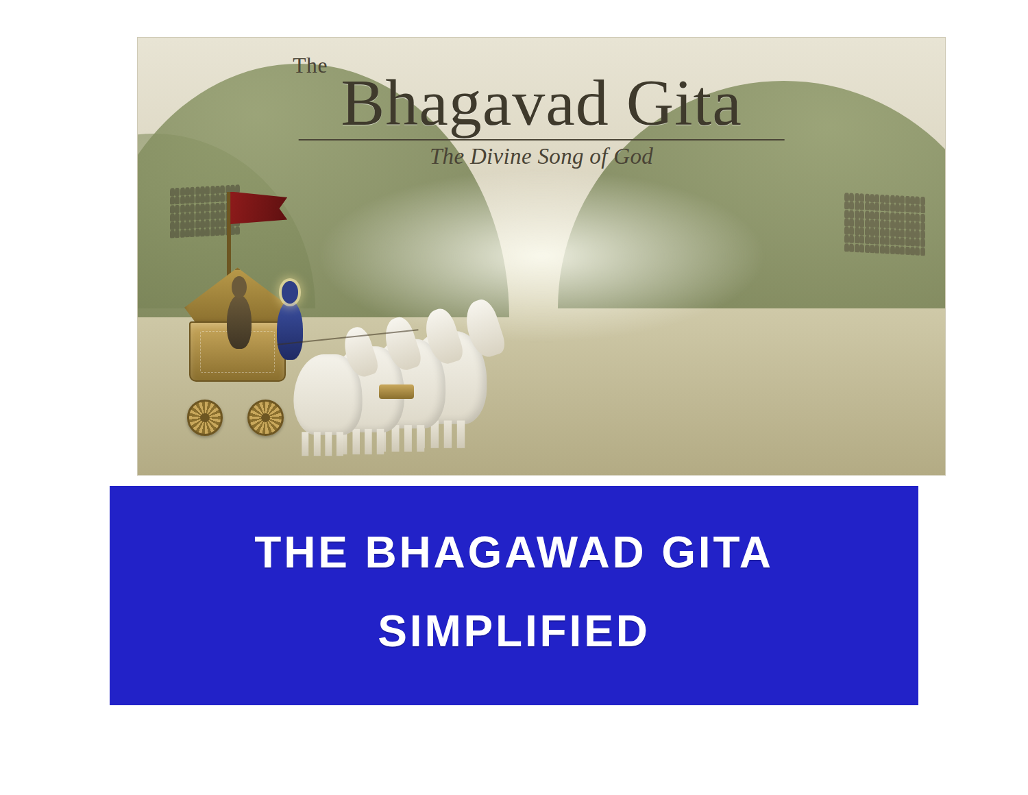The
Bhagavad Gita
The Divine Song of God
THE BHAGAWAD GITA
SIMPLIFIED